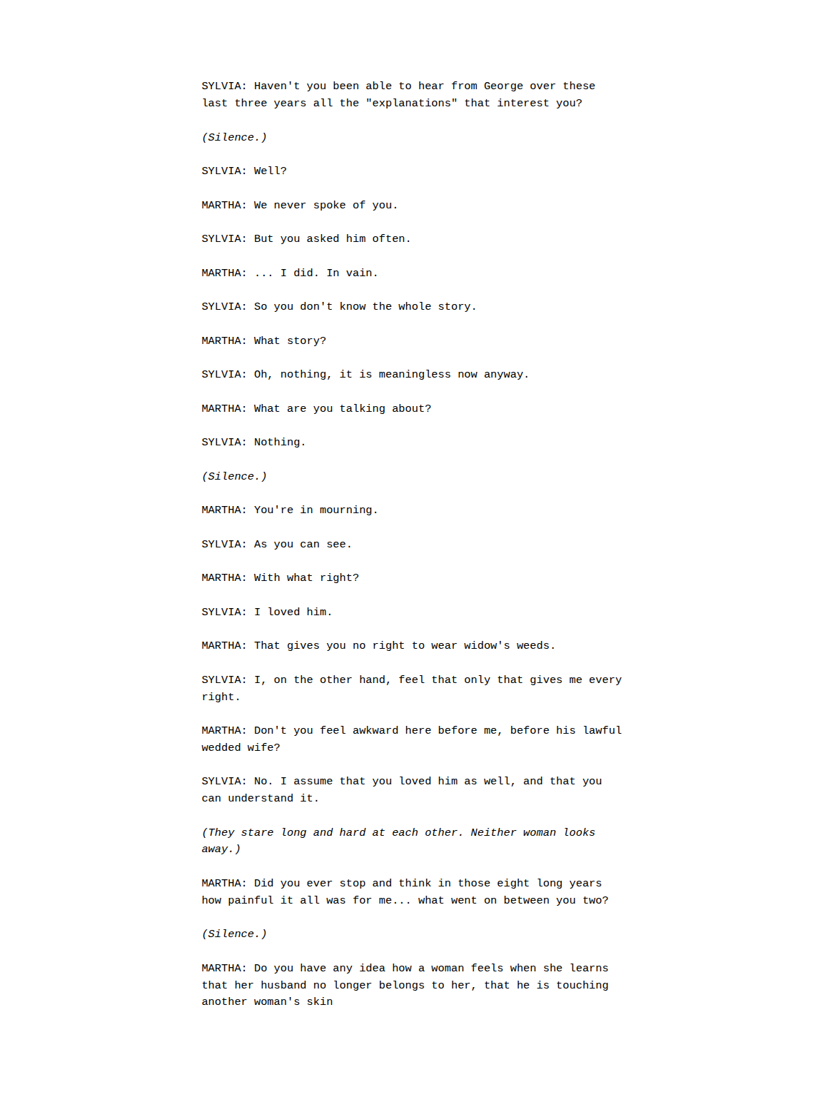SYLVIA: Haven't you been able to hear from George over these last three years all the "explanations" that interest you?
(Silence.)
SYLVIA: Well?
MARTHA: We never spoke of you.
SYLVIA: But you asked him often.
MARTHA: ... I did. In vain.
SYLVIA: So you don't know the whole story.
MARTHA: What story?
SYLVIA: Oh, nothing, it is meaningless now anyway.
MARTHA: What are you talking about?
SYLVIA: Nothing.
(Silence.)
MARTHA: You're in mourning.
SYLVIA: As you can see.
MARTHA: With what right?
SYLVIA: I loved him.
MARTHA: That gives you no right to wear widow's weeds.
SYLVIA: I, on the other hand, feel that only that gives me every right.
MARTHA: Don't you feel awkward here before me, before his lawful wedded wife?
SYLVIA: No. I assume that you loved him as well, and that you can understand it.
(They stare long and hard at each other. Neither woman looks away.)
MARTHA: Did you ever stop and think in those eight long years how painful it all was for me... what went on between you two?
(Silence.)
MARTHA: Do you have any idea how a woman feels when she learns that her husband no longer belongs to her, that he is touching another woman's skin